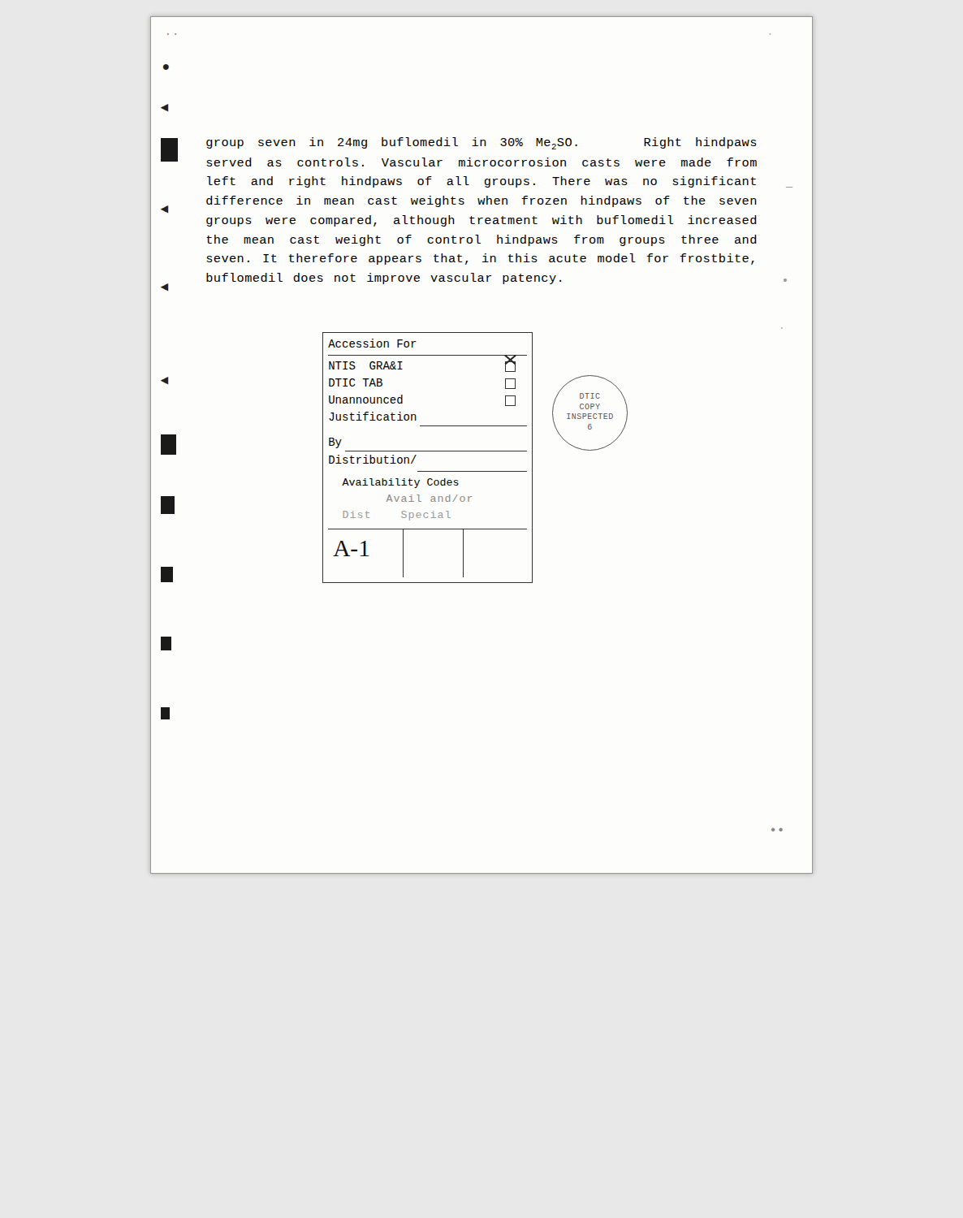..
.
●
◀
◀
◀
◀
—
•
.
group seven in 24mg buflomedil in 30% Me2SO. Right hindpaws served as controls. Vascular microcorrosion casts were made from left and right hindpaws of all groups. There was no significant difference in mean cast weights when frozen hindpaws of the seven groups were compared, although treatment with buflomedil increased the mean cast weight of control hindpaws from groups three and seven. It therefore appears that, in this acute model for frostbite, buflomedil does not improve vascular patency.
Accession For
NTIS GRA&I
DTIC TAB
Unannounced
Justification
By
Distribution/
Availability Codes
Avail and/or
Dist Special
A-1
DTIC
COPY
INSPECTED
6
••